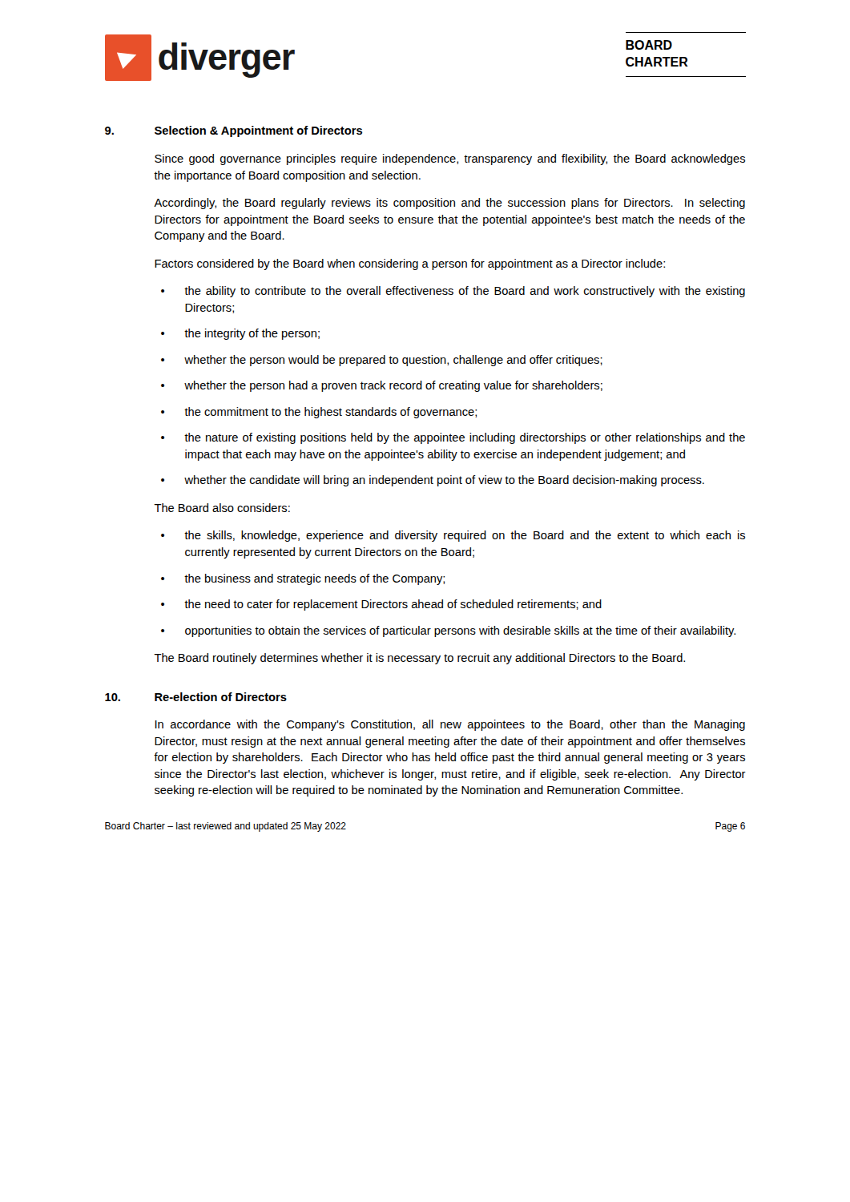diverger
BOARD
CHARTER
9. Selection & Appointment of Directors
Since good governance principles require independence, transparency and flexibility, the Board acknowledges the importance of Board composition and selection.
Accordingly, the Board regularly reviews its composition and the succession plans for Directors. In selecting Directors for appointment the Board seeks to ensure that the potential appointee's best match the needs of the Company and the Board.
Factors considered by the Board when considering a person for appointment as a Director include:
the ability to contribute to the overall effectiveness of the Board and work constructively with the existing Directors;
the integrity of the person;
whether the person would be prepared to question, challenge and offer critiques;
whether the person had a proven track record of creating value for shareholders;
the commitment to the highest standards of governance;
the nature of existing positions held by the appointee including directorships or other relationships and the impact that each may have on the appointee's ability to exercise an independent judgement; and
whether the candidate will bring an independent point of view to the Board decision-making process.
The Board also considers:
the skills, knowledge, experience and diversity required on the Board and the extent to which each is currently represented by current Directors on the Board;
the business and strategic needs of the Company;
the need to cater for replacement Directors ahead of scheduled retirements; and
opportunities to obtain the services of particular persons with desirable skills at the time of their availability.
The Board routinely determines whether it is necessary to recruit any additional Directors to the Board.
10. Re-election of Directors
In accordance with the Company's Constitution, all new appointees to the Board, other than the Managing Director, must resign at the next annual general meeting after the date of their appointment and offer themselves for election by shareholders. Each Director who has held office past the third annual general meeting or 3 years since the Director's last election, whichever is longer, must retire, and if eligible, seek re-election. Any Director seeking re-election will be required to be nominated by the Nomination and Remuneration Committee.
Board Charter – last reviewed and updated 25 May 2022 Page 6